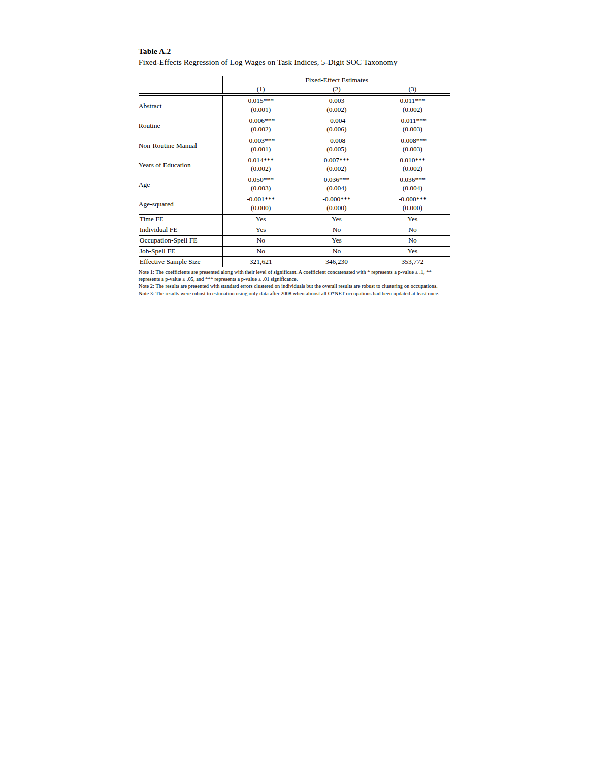Table A.2
Fixed-Effects Regression of Log Wages on Task Indices, 5-Digit SOC Taxonomy
| | Fixed-Effect Estimates |
| | (1) | (2) | (3) |
| Abstract | 0.015*** | 0.003 | 0.011*** |
| (0.001) | (0.002) | (0.002) |
| Routine | -0.006*** | -0.004 | -0.011*** |
| (0.002) | (0.006) | (0.003) |
| Non-Routine Manual | -0.003*** | -0.008 | -0.008*** |
| (0.001) | (0.005) | (0.003) |
| Years of Education | 0.014*** | 0.007*** | 0.010*** |
| (0.002) | (0.002) | (0.002) |
| Age | 0.050*** | 0.036*** | 0.036*** |
| (0.003) | (0.004) | (0.004) |
| Age-squared | -0.001*** | -0.000*** | -0.000*** |
| (0.000) | (0.000) | (0.000) |
| Time FE | Yes | Yes | Yes |
| Individual FE | Yes | No | No |
| Occupation-Spell FE | No | Yes | No |
| Job-Spell FE | No | No | Yes |
| Effective Sample Size | 321,621 | 346,230 | 353,772 |
Note 1: The coefficients are presented along with their level of significant. A coefficient concatenated with * represents a p-value ≤ .1, ** represents a p-value ≤ .05, and *** represents a p-value ≤ .01 significance.
Note 2: The results are presented with standard errors clustered on individuals but the overall results are robust to clustering on occupations.
Note 3: The results were robust to estimation using only data after 2008 when almost all O*NET occupations had been updated at least once.